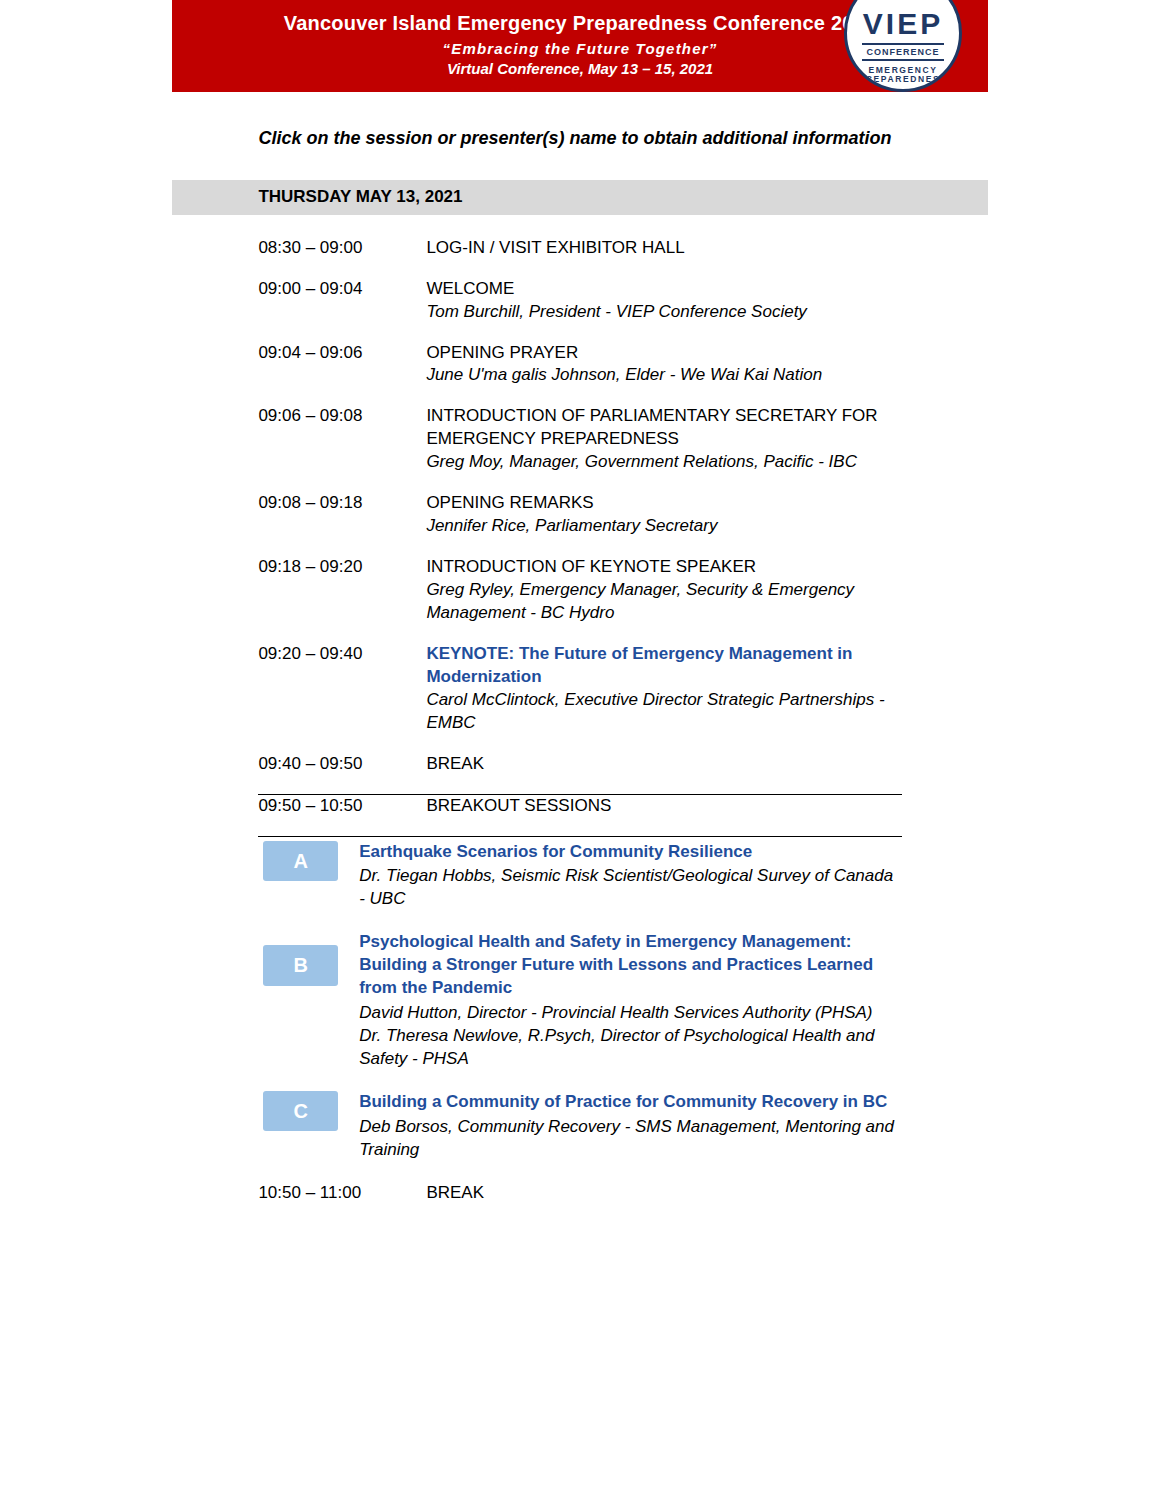Vancouver Island Emergency Preparedness Conference 2021
“Embracing the Future Together”
Virtual Conference, May 13 – 15, 2021
VANCOUVER ISLAND
VIEP
CONFERENCE
EMERGENCY PREPAREDNESS
Click on the session or presenter(s) name to obtain additional information
THURSDAY MAY 13, 2021
| 08:30 – 09:00 | LOG-IN / VISIT EXHIBITOR HALL |
| 09:00 – 09:04 | WELCOME Tom Burchill, President - VIEP Conference Society |
| 09:04 – 09:06 | OPENING PRAYER June U'ma galis Johnson, Elder - We Wai Kai Nation |
| 09:06 – 09:08 | INTRODUCTION OF PARLIAMENTARY SECRETARY FOR EMERGENCY PREPAREDNESS Greg Moy, Manager, Government Relations, Pacific - IBC |
| 09:08 – 09:18 | OPENING REMARKS Jennifer Rice, Parliamentary Secretary |
| 09:18 – 09:20 | INTRODUCTION OF KEYNOTE SPEAKER Greg Ryley, Emergency Manager, Security & Emergency Management - BC Hydro |
| 09:20 – 09:40 | KEYNOTE: The Future of Emergency Management in Modernization Carol McClintock, Executive Director Strategic Partnerships - EMBC |
| 09:40 – 09:50 | BREAK |
| 09:50 – 10:50 | BREAKOUT SESSIONS |
A
Earthquake Scenarios for Community Resilience Dr. Tiegan Hobbs, Seismic Risk Scientist/Geological Survey of Canada - UBC
B
Psychological Health and Safety in Emergency Management: Building a Stronger Future with Lessons and Practices Learned from the Pandemic David Hutton, Director - Provincial Health Services Authority (PHSA) Dr. Theresa Newlove, R.Psych, Director of Psychological Health and Safety - PHSA
C
Building a Community of Practice for Community Recovery in BC Deb Borsos, Community Recovery - SMS Management, Mentoring and Training
| 10:50 – 11:00 | BREAK |